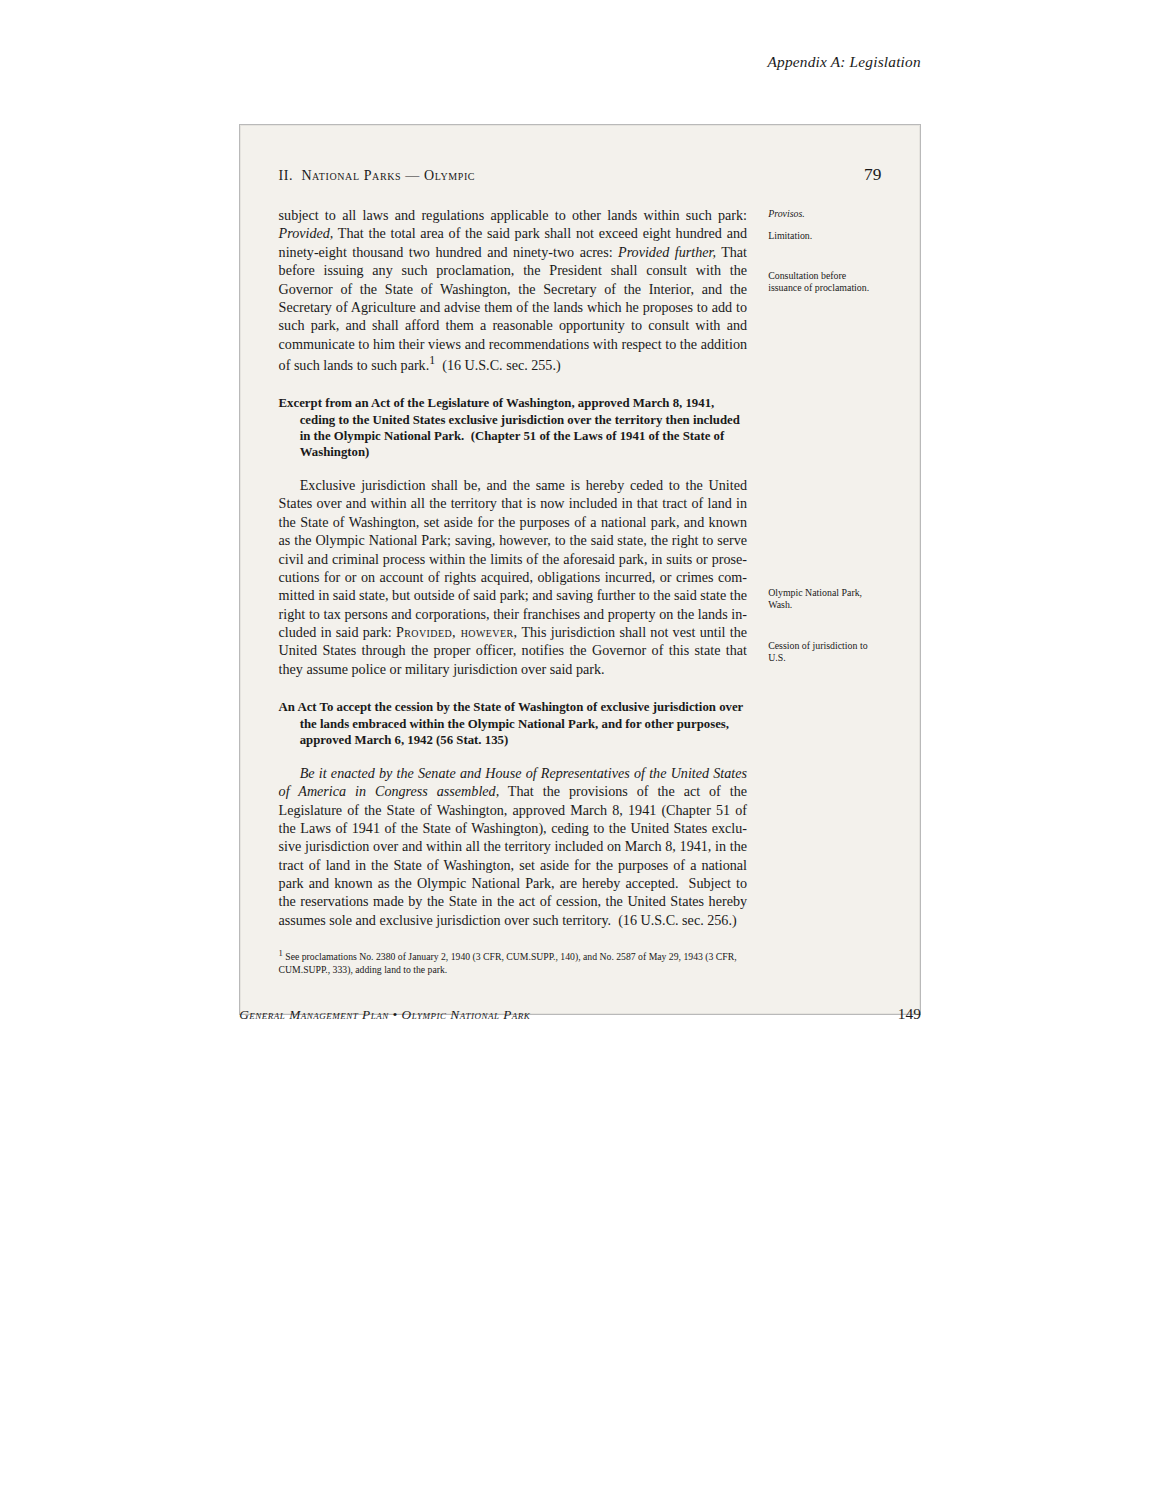Appendix A: Legislation
II. National Parks — Olympic 79
subject to all laws and regulations applicable to other lands within such park: Provided, That the total area of the said park shall not exceed eight hundred and ninety-eight thousand two hundred and ninety-two acres: Provided further, That before issuing any such proclamation, the President shall consult with the Governor of the State of Washington, the Secretary of the Interior, and the Secretary of Agriculture and advise them of the lands which he proposes to add to such park, and shall afford them a reasonable opportunity to consult with and communicate to him their views and recommendations with respect to the addition of such lands to such park.1 (16 U.S.C. sec. 255.)
Excerpt from an Act of the Legislature of Washington, approved March 8, 1941, ceding to the United States exclusive jurisdiction over the territory then included in the Olympic National Park. (Chapter 51 of the Laws of 1941 of the State of Washington)
Exclusive jurisdiction shall be, and the same is hereby ceded to the United States over and within all the territory that is now included in that tract of land in the State of Washington, set aside for the purposes of a national park, and known as the Olympic National Park; saving, however, to the said state, the right to serve civil and criminal process within the limits of the aforesaid park, in suits or prosecutions for or on account of rights acquired, obligations incurred, or crimes committed in said state, but outside of said park; and saving further to the said state the right to tax persons and corporations, their franchises and property on the lands included in said park: Provided, however, This jurisdiction shall not vest until the United States through the proper officer, notifies the Governor of this state that they assume police or military jurisdiction over said park.
An Act To accept the cession by the State of Washington of exclusive jurisdiction over the lands embraced within the Olympic National Park, and for other purposes, approved March 6, 1942 (56 Stat. 135)
Be it enacted by the Senate and House of Representatives of the United States of America in Congress assembled, That the provisions of the act of the Legislature of the State of Washington, approved March 8, 1941 (Chapter 51 of the Laws of 1941 of the State of Washington), ceding to the United States exclusive jurisdiction over and within all the territory included on March 8, 1941, in the tract of land in the State of Washington, set aside for the purposes of a national park and known as the Olympic National Park, are hereby accepted. Subject to the reservations made by the State in the act of cession, the United States hereby assumes sole and exclusive jurisdiction over such territory. (16 U.S.C. sec. 256.)
1 See proclamations No. 2380 of January 2, 1940 (3 CFR, CUM.SUPP., 140), and No. 2587 of May 29, 1943 (3 CFR, CUM.SUPP., 333), adding land to the park.
Provisos.
Limitation.
Consultation before issuance of proclamation.
Olympic National Park, Wash.
Cession of jurisdiction to U.S.
General Management Plan • Olympic National Park 149